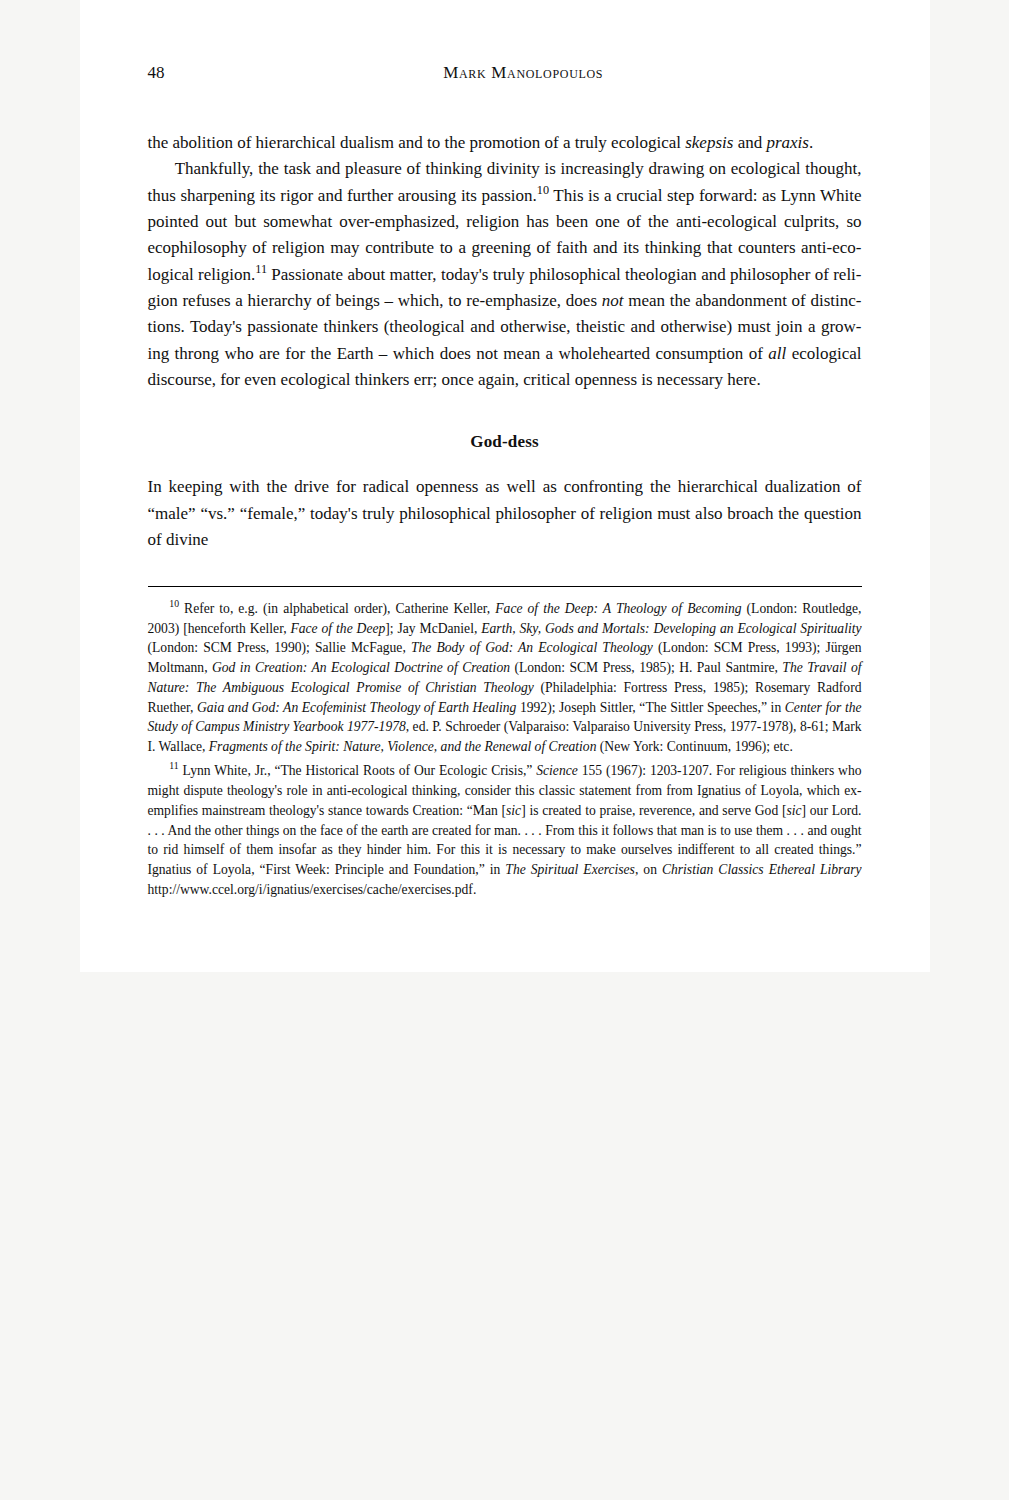48 Mark Manolopoulos
the abolition of hierarchical dualism and to the promotion of a truly ecological skepsis and praxis.
Thankfully, the task and pleasure of thinking divinity is increasingly drawing on ecological thought, thus sharpening its rigor and further arousing its passion.10 This is a crucial step forward: as Lynn White pointed out but somewhat over-emphasized, religion has been one of the anti-ecological culprits, so ecophilosophy of religion may contribute to a greening of faith and its thinking that counters anti-ecological religion.11 Passionate about matter, today's truly philosophical theologian and philosopher of religion refuses a hierarchy of beings – which, to re-emphasize, does not mean the abandonment of distinctions. Today's passionate thinkers (theological and otherwise, theistic and otherwise) must join a growing throng who are for the Earth – which does not mean a wholehearted consumption of all ecological discourse, for even ecological thinkers err; once again, critical openness is necessary here.
God-dess
In keeping with the drive for radical openness as well as confronting the hierarchical dualization of “male” “vs.” “female,” today's truly philosophical philosopher of religion must also broach the question of divine
10 Refer to, e.g. (in alphabetical order), Catherine Keller, Face of the Deep: A Theology of Becoming (London: Routledge, 2003) [henceforth Keller, Face of the Deep]; Jay McDaniel, Earth, Sky, Gods and Mortals: Developing an Ecological Spirituality (London: SCM Press, 1990); Sallie McFague, The Body of God: An Ecological Theology (London: SCM Press, 1993); Jürgen Moltmann, God in Creation: An Ecological Doctrine of Creation (London: SCM Press, 1985); H. Paul Santmire, The Travail of Nature: The Ambiguous Ecological Promise of Christian Theology (Philadelphia: Fortress Press, 1985); Rosemary Radford Ruether, Gaia and God: An Ecofeminist Theology of Earth Healing 1992); Joseph Sittler, “The Sittler Speeches,” in Center for the Study of Campus Ministry Yearbook 1977-1978, ed. P. Schroeder (Valparaiso: Valparaiso University Press, 1977-1978), 8-61; Mark I. Wallace, Fragments of the Spirit: Nature, Violence, and the Renewal of Creation (New York: Continuum, 1996); etc.
11 Lynn White, Jr., “The Historical Roots of Our Ecologic Crisis,” Science 155 (1967): 1203-1207. For religious thinkers who might dispute theology's role in anti-ecological thinking, consider this classic statement from from Ignatius of Loyola, which exemplifies mainstream theology's stance towards Creation: “Man [sic] is created to praise, reverence, and serve God [sic] our Lord. . . . And the other things on the face of the earth are created for man. . . . From this it follows that man is to use them . . . and ought to rid himself of them insofar as they hinder him. For this it is necessary to make ourselves indifferent to all created things.” Ignatius of Loyola, “First Week: Principle and Foundation,” in The Spiritual Exercises, on Christian Classics Ethereal Library http://www.ccel.org/i/ignatius/exercises/cache/exercises.pdf.